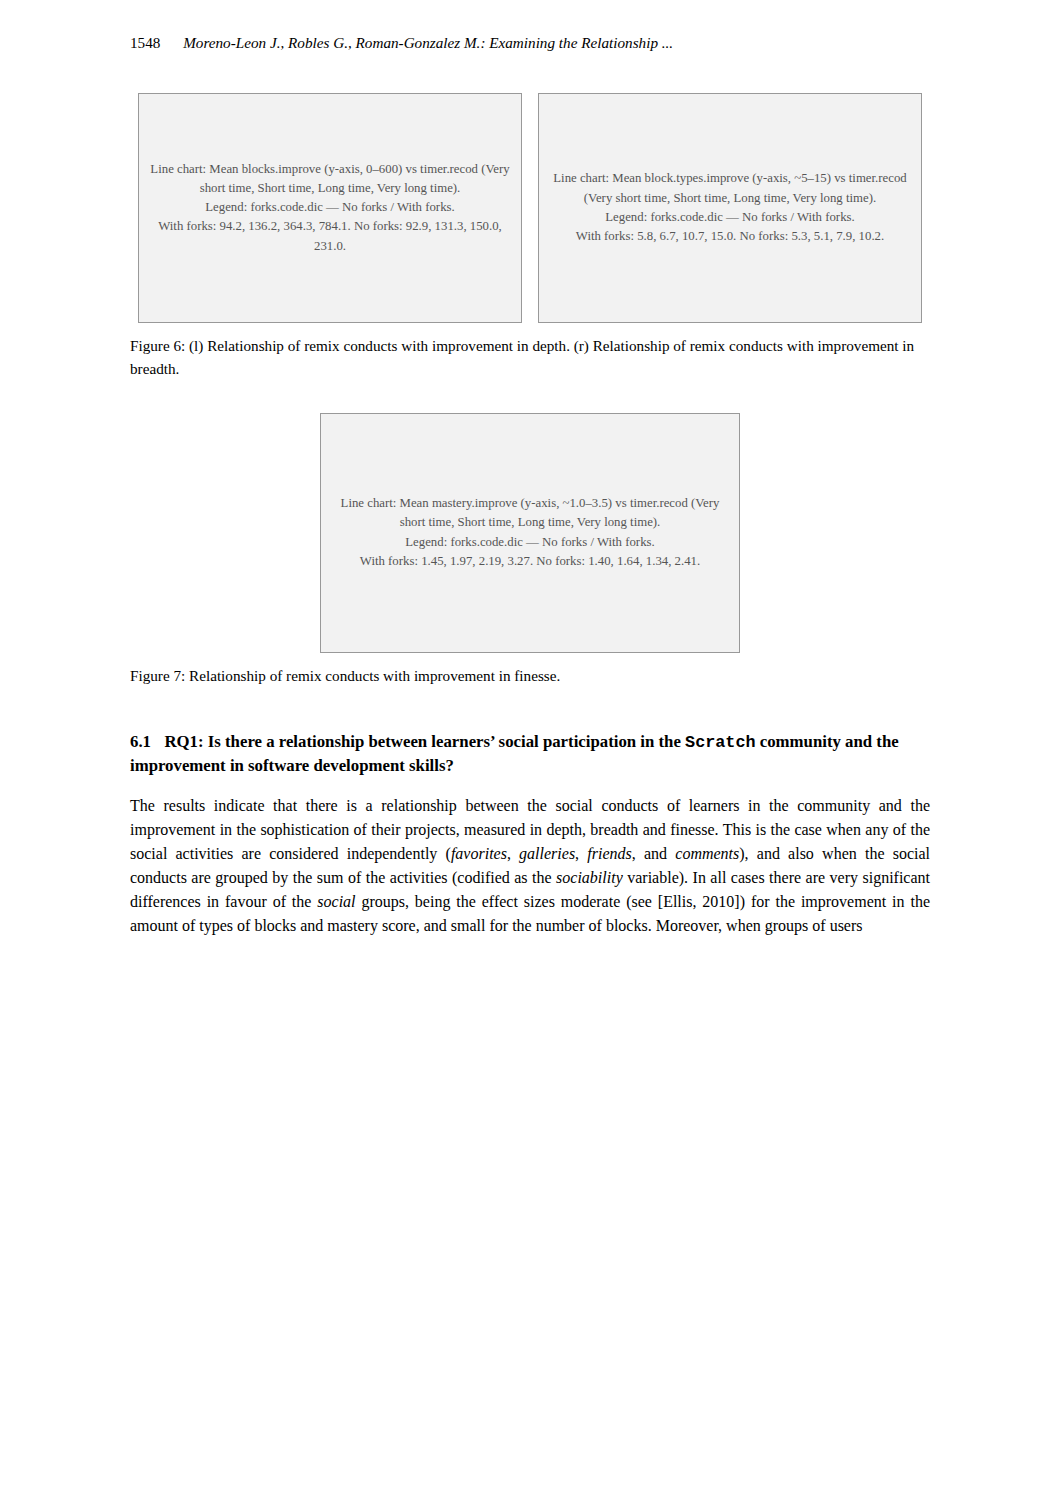1548 Moreno-Leon J., Robles G., Roman-Gonzalez M.: Examining the Relationship ...
Line chart: Mean blocks.improve (y-axis, 0–600) vs timer.recod (Very short time, Short time, Long time, Very long time).
Legend: forks.code.dic — No forks / With forks.
With forks: 94.2, 136.2, 364.3, 784.1. No forks: 92.9, 131.3, 150.0, 231.0.
Line chart: Mean block.types.improve (y-axis, ~5–15) vs timer.recod (Very short time, Short time, Long time, Very long time).
Legend: forks.code.dic — No forks / With forks.
With forks: 5.8, 6.7, 10.7, 15.0. No forks: 5.3, 5.1, 7.9, 10.2.
Figure 6: (l) Relationship of remix conducts with improvement in depth. (r) Relationship of remix conducts with improvement in breadth.
Line chart: Mean mastery.improve (y-axis, ~1.0–3.5) vs timer.recod (Very short time, Short time, Long time, Very long time).
Legend: forks.code.dic — No forks / With forks.
With forks: 1.45, 1.97, 2.19, 3.27. No forks: 1.40, 1.64, 1.34, 2.41.
Figure 7: Relationship of remix conducts with improvement in finesse.
6.1 RQ1: Is there a relationship between learners’ social participation in the Scratch community and the improvement in software development skills?
The results indicate that there is a relationship between the social conducts of learners in the community and the improvement in the sophistication of their projects, measured in depth, breadth and finesse. This is the case when any of the social activities are considered independently (favorites, galleries, friends, and comments), and also when the social conducts are grouped by the sum of the activities (codified as the sociability variable). In all cases there are very significant differences in favour of the social groups, being the effect sizes moderate (see [Ellis, 2010]) for the improvement in the amount of types of blocks and mastery score, and small for the number of blocks. Moreover, when groups of users